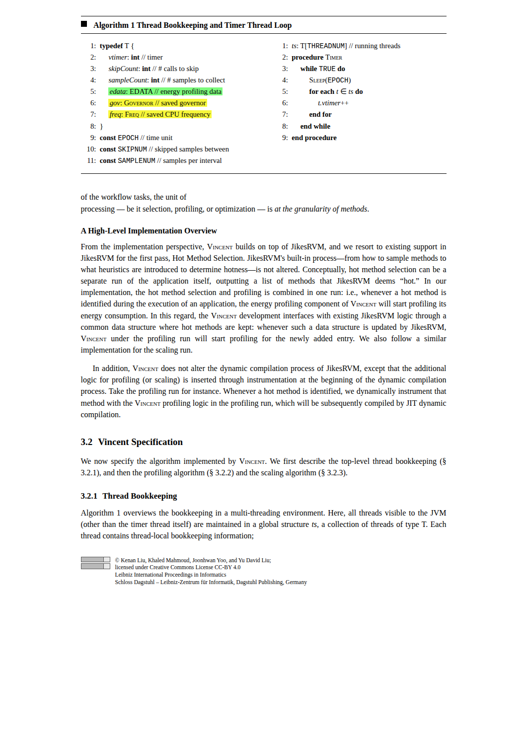Algorithm 1 Thread Bookkeeping and Timer Thread Loop
1: typedef T {
2: vtimer: int // timer
3: skipCount: int // # calls to skip
4: sampleCount: int // # samples to collect
5: edata: EDATA // energy profiling data
6: gov: Governor // saved governor
7: freq: Freq // saved CPU frequency
8:}
9: const EPOCH // time unit
10: const SKIPNUM // skipped samples between
11: const SAMPLENUM // samples per interval
1: ts: T[THREADNUM] // running threads
2: procedure Timer
3: while TRUE do
4: Sleep(EPOCH)
5: for each t ∈ ts do
6: t.vtimer++
7: end for
8: end while
9: end procedure
of the workflow tasks, the unit of
processing — be it selection, profiling, or optimization — is at the granularity of methods.
A High-Level Implementation Overview
From the implementation perspective, Vincent builds on top of JikesRVM, and we resort to existing support in JikesRVM for the first pass, Hot Method Selection. JikesRVM's built-in process—from how to sample methods to what heuristics are introduced to determine hotness—is not altered. Conceptually, hot method selection can be a separate run of the application itself, outputting a list of methods that JikesRVM deems “hot.” In our implementation, the hot method selection and profiling is combined in one run: i.e., whenever a hot method is identified during the execution of an application, the energy profiling component of Vincent will start profiling its energy consumption. In this regard, the Vincent development interfaces with existing JikesRVM logic through a common data structure where hot methods are kept: whenever such a data structure is updated by JikesRVM, Vincent under the profiling run will start profiling for the newly added entry. We also follow a similar implementation for the scaling run.
In addition, Vincent does not alter the dynamic compilation process of JikesRVM, except that the additional logic for profiling (or scaling) is inserted through instrumentation at the beginning of the dynamic compilation process. Take the profiling run for instance. Whenever a hot method is identified, we dynamically instrument that method with the Vincent profiling logic in the profiling run, which will be subsequently compiled by JIT dynamic compilation.
3.2 Vincent Specification
We now specify the algorithm implemented by Vincent. We first describe the top-level thread bookkeeping (§ 3.2.1), and then the profiling algorithm (§ 3.2.2) and the scaling algorithm (§ 3.2.3).
3.2.1 Thread Bookkeeping
Algorithm 1 overviews the bookkeeping in a multi-threading environment. Here, all threads visible to the JVM (other than the timer thread itself) are maintained in a global structure ts, a collection of threads of type T. Each thread contains thread-local bookkeeping information;
© Kenan Liu, Khaled Mahmoud, Joonhwan Yoo, and Yu David Liu;
licensed under Creative Commons License CC-BY 4.0
Leibniz International Proceedings in Informatics
Schloss Dagstuhl – Leibniz-Zentrum für Informatik, Dagstuhl Publishing, Germany